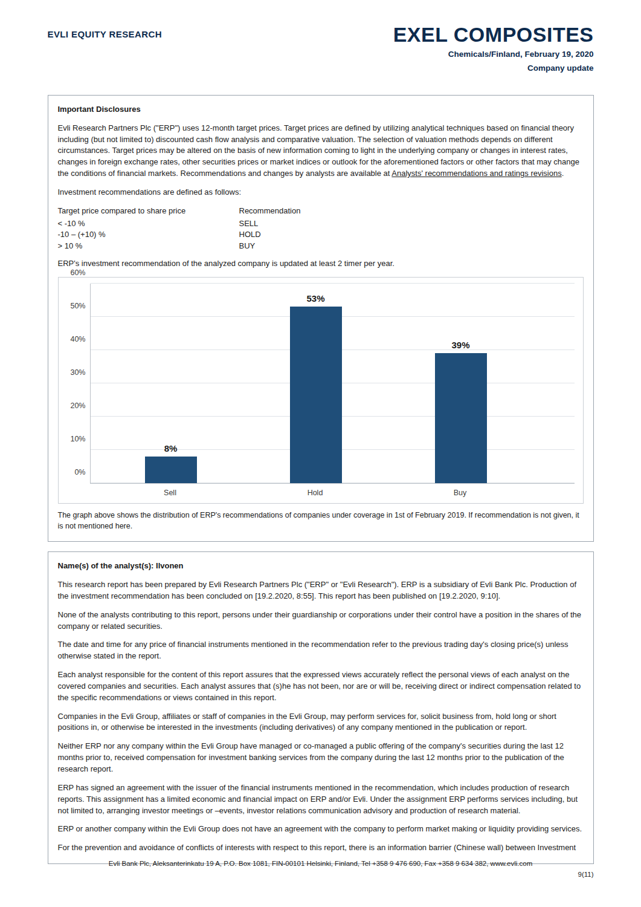EVLI EQUITY RESEARCH
EXEL COMPOSITES
Chemicals/Finland, February 19, 2020
Company update
Important Disclosures
Evli Research Partners Plc ("ERP") uses 12-month target prices. Target prices are defined by utilizing analytical techniques based on financial theory including (but not limited to) discounted cash flow analysis and comparative valuation. The selection of valuation methods depends on different circumstances. Target prices may be altered on the basis of new information coming to light in the underlying company or changes in interest rates, changes in foreign exchange rates, other securities prices or market indices or outlook for the aforementioned factors or other factors that may change the conditions of financial markets. Recommendations and changes by analysts are available at Analysts' recommendations and ratings revisions.
Investment recommendations are defined as follows:
| Target price compared to share price | Recommendation |
| < -10 % | SELL |
| -10 – (+10) % | HOLD |
| > 10 % | BUY |
ERP's investment recommendation of the analyzed company is updated at least 2 timer per year.
0%
10%
20%
30%
40%
50%
60%
8%
53%
39%
Sell Hold Buy
The graph above shows the distribution of ERP's recommendations of companies under coverage in 1st of February 2019. If recommendation is not given, it is not mentioned here.
Name(s) of the analyst(s): Ilvonen
This research report has been prepared by Evli Research Partners Plc ("ERP" or "Evli Research"). ERP is a subsidiary of Evli Bank Plc. Production of the investment recommendation has been concluded on [19.2.2020, 8:55]. This report has been published on [19.2.2020, 9:10].
None of the analysts contributing to this report, persons under their guardianship or corporations under their control have a position in the shares of the company or related securities.
The date and time for any price of financial instruments mentioned in the recommendation refer to the previous trading day's closing price(s) unless otherwise stated in the report.
Each analyst responsible for the content of this report assures that the expressed views accurately reflect the personal views of each analyst on the covered companies and securities. Each analyst assures that (s)he has not been, nor are or will be, receiving direct or indirect compensation related to the specific recommendations or views contained in this report.
Companies in the Evli Group, affiliates or staff of companies in the Evli Group, may perform services for, solicit business from, hold long or short positions in, or otherwise be interested in the investments (including derivatives) of any company mentioned in the publication or report.
Neither ERP nor any company within the Evli Group have managed or co-managed a public offering of the company's securities during the last 12 months prior to, received compensation for investment banking services from the company during the last 12 months prior to the publication of the research report.
ERP has signed an agreement with the issuer of the financial instruments mentioned in the recommendation, which includes production of research reports. This assignment has a limited economic and financial impact on ERP and/or Evli. Under the assignment ERP performs services including, but not limited to, arranging investor meetings or –events, investor relations communication advisory and production of research material.
ERP or another company within the Evli Group does not have an agreement with the company to perform market making or liquidity providing services.
For the prevention and avoidance of conflicts of interests with respect to this report, there is an information barrier (Chinese wall) between Investment
Evli Bank Plc, Aleksanterinkatu 19 A, P.O. Box 1081, FIN-00101 Helsinki, Finland, Tel +358 9 476 690, Fax +358 9 634 382, www.evli.com
9(11)